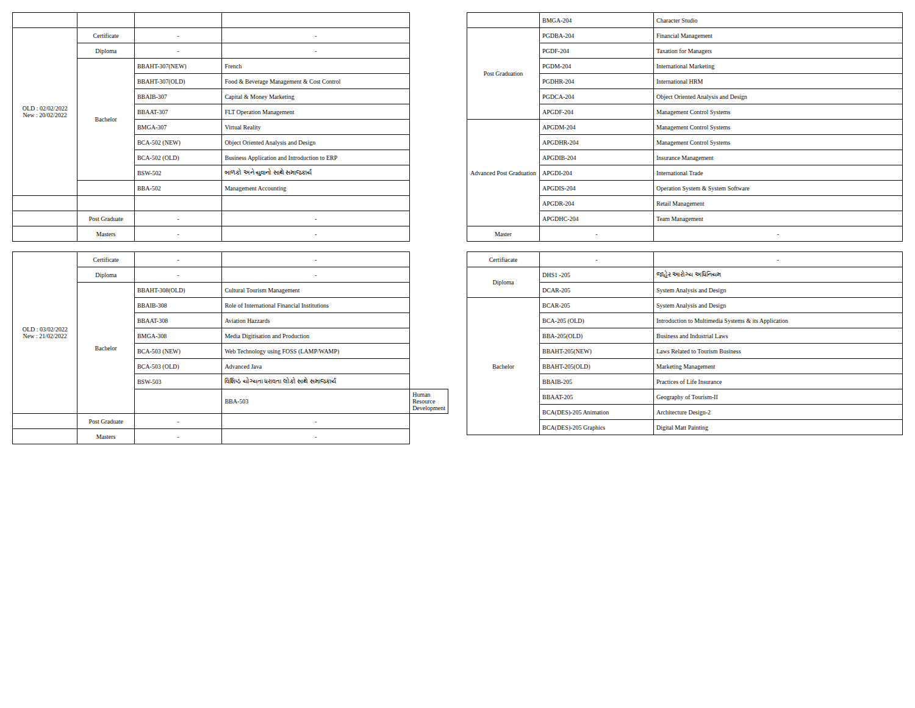| OLD : 02/02/2022 New : 20/02/2022 | Certificate | - | - |
| Diploma | - | - |
| Bachelor | BBAHT-307(NEW) | French |
| BBAHT-307(OLD) | Food & Beverage Management & Cost Control |
| BBAIB-307 | Capital & Money Marketing |
| BBAAT-307 | FLT Operation Management |
| BMGA-307 | Virtual Reality |
| BCA-502 (NEW) | Object Oriented Analysis and Design |
| BCA-502 (OLD) | Business Application and Introduction to ERP |
| BSW-502 | બાળકો અને યુવાનો સાથે સમાજકાર્ય |
| | BBA-502 | Management Accounting |
| | Post Graduate | - | - |
| | Masters | - | - |
| OLD : 03/02/2022 New : 21/02/2022 | Certificate | - | - |
| Diploma | - | - |
| Bachelor | BBAHT-308(OLD) | Cultural Tourism Management |
| BBAIB-308 | Role of International Financial Institutions |
| BBAAT-308 | Aviation Hazzards |
| BMGA-308 | Media Digitisation and Production |
| BCA-503 (NEW) | Web Technology using FOSS (LAMP/WAMP) |
| BCA-503 (OLD) | Advanced Java |
| BSW-503 | વિશિષ્ઠ યોગ્યતા ધરાવતા લોકો સાથે સમાજકાર્ય |
| | BBA-503 | Human Resource Development |
| | Post Graduate | - | - |
| | Masters | - | - |
| | BMGA-204 | Character Studio |
| Post Graduation | PGDBA-204 | Financial Management |
| PGDF-204 | Taxation for Managers |
| PGDM-204 | International Marketing |
| PGDHR-204 | International HRM |
| PGDCA-204 | Object Oriented Analysis and Design |
| APGDF-204 | Management Control Systems |
| Advanced Post Graduation | APGDM-204 | Management Control Systems |
| APGDHR-204 | Management Control Systems |
| APGDIB-204 | Insurance Management |
| APGDI-204 | International Trade |
| APGDIS-204 | Operation System & System Software |
| APGDR-204 | Retail Management |
| APGDHC-204 | Team Management |
| Master | - | - |
| Certifiacate | - | - |
| Diploma | DHS1 -205 | જાહેર આરોગ્ય અધિનિયમ |
| DCAR-205 | System Analysis and Design |
| Bachelor | BCAR-205 | System Analysis and Design |
| BCA-205 (OLD) | Introduction to Multimedia Systems & its Application |
| BBA-205(OLD) | Business and Industrial Laws |
| BBAHT-205(NEW) | Laws Related to Tourism Business |
| BBAHT-205(OLD) | Marketing Management |
| BBAIB-205 | Practices of Life Insurance |
| BBAAT-205 | Geography of Tourism-II |
| BCA(DES)-205 Animation | Architecture Design-2 |
| BCA(DES)-205 Graphics | Digital Matt Painting |